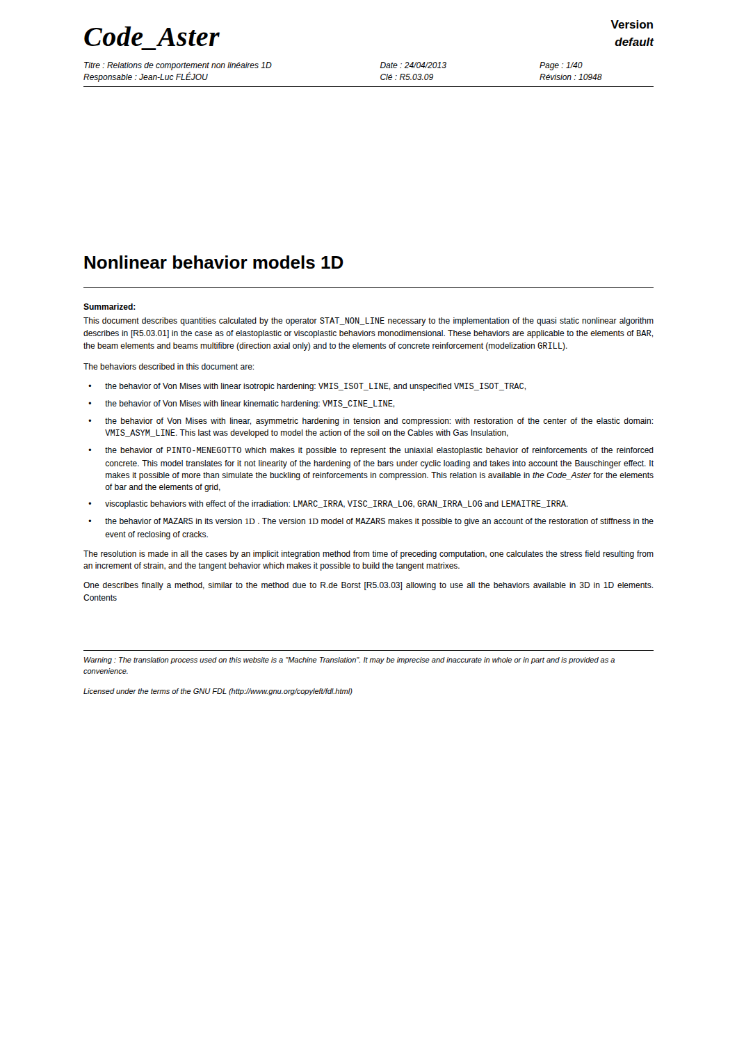Version
default
Code_Aster
| Titre : Relations de comportement non linéaires 1D | Date : 24/04/2013 | Page : 1/40 |
| Responsable : Jean-Luc FLÉJOU | Clé : R5.03.09 | Révision : 10948 |
Nonlinear behavior models 1D
Summarized:
This document describes quantities calculated by the operator STAT_NON_LINE necessary to the implementation of the quasi static nonlinear algorithm describes in [R5.03.01] in the case as of elastoplastic or viscoplastic behaviors monodimensional. These behaviors are applicable to the elements of BAR, the beam elements and beams multifibre (direction axial only) and to the elements of concrete reinforcement (modelization GRILL).
The behaviors described in this document are:
the behavior of Von Mises with linear isotropic hardening: VMIS_ISOT_LINE, and unspecified VMIS_ISOT_TRAC,
the behavior of Von Mises with linear kinematic hardening: VMIS_CINE_LINE,
the behavior of Von Mises with linear, asymmetric hardening in tension and compression: with restoration of the center of the elastic domain: VMIS_ASYM_LINE. This last was developed to model the action of the soil on the Cables with Gas Insulation,
the behavior of PINTO-MENEGOTTO which makes it possible to represent the uniaxial elastoplastic behavior of reinforcements of the reinforced concrete. This model translates for it not linearity of the hardening of the bars under cyclic loading and takes into account the Bauschinger effect. It makes it possible of more than simulate the buckling of reinforcements in compression. This relation is available in the Code_Aster for the elements of bar and the elements of grid,
viscoplastic behaviors with effect of the irradiation: LMARC_IRRA, VISC_IRRA_LOG, GRAN_IRRA_LOG and LEMAITRE_IRRA.
the behavior of MAZARS in its version 1D . The version 1D model of MAZARS makes it possible to give an account of the restoration of stiffness in the event of reclosing of cracks.
The resolution is made in all the cases by an implicit integration method from time of preceding computation, one calculates the stress field resulting from an increment of strain, and the tangent behavior which makes it possible to build the tangent matrixes.
One describes finally a method, similar to the method due to R.de Borst [R5.03.03] allowing to use all the behaviors available in 3D in 1D elements. Contents
Warning : The translation process used on this website is a "Machine Translation". It may be imprecise and inaccurate in whole or in part and is provided as a convenience.
Licensed under the terms of the GNU FDL (http://www.gnu.org/copyleft/fdl.html)